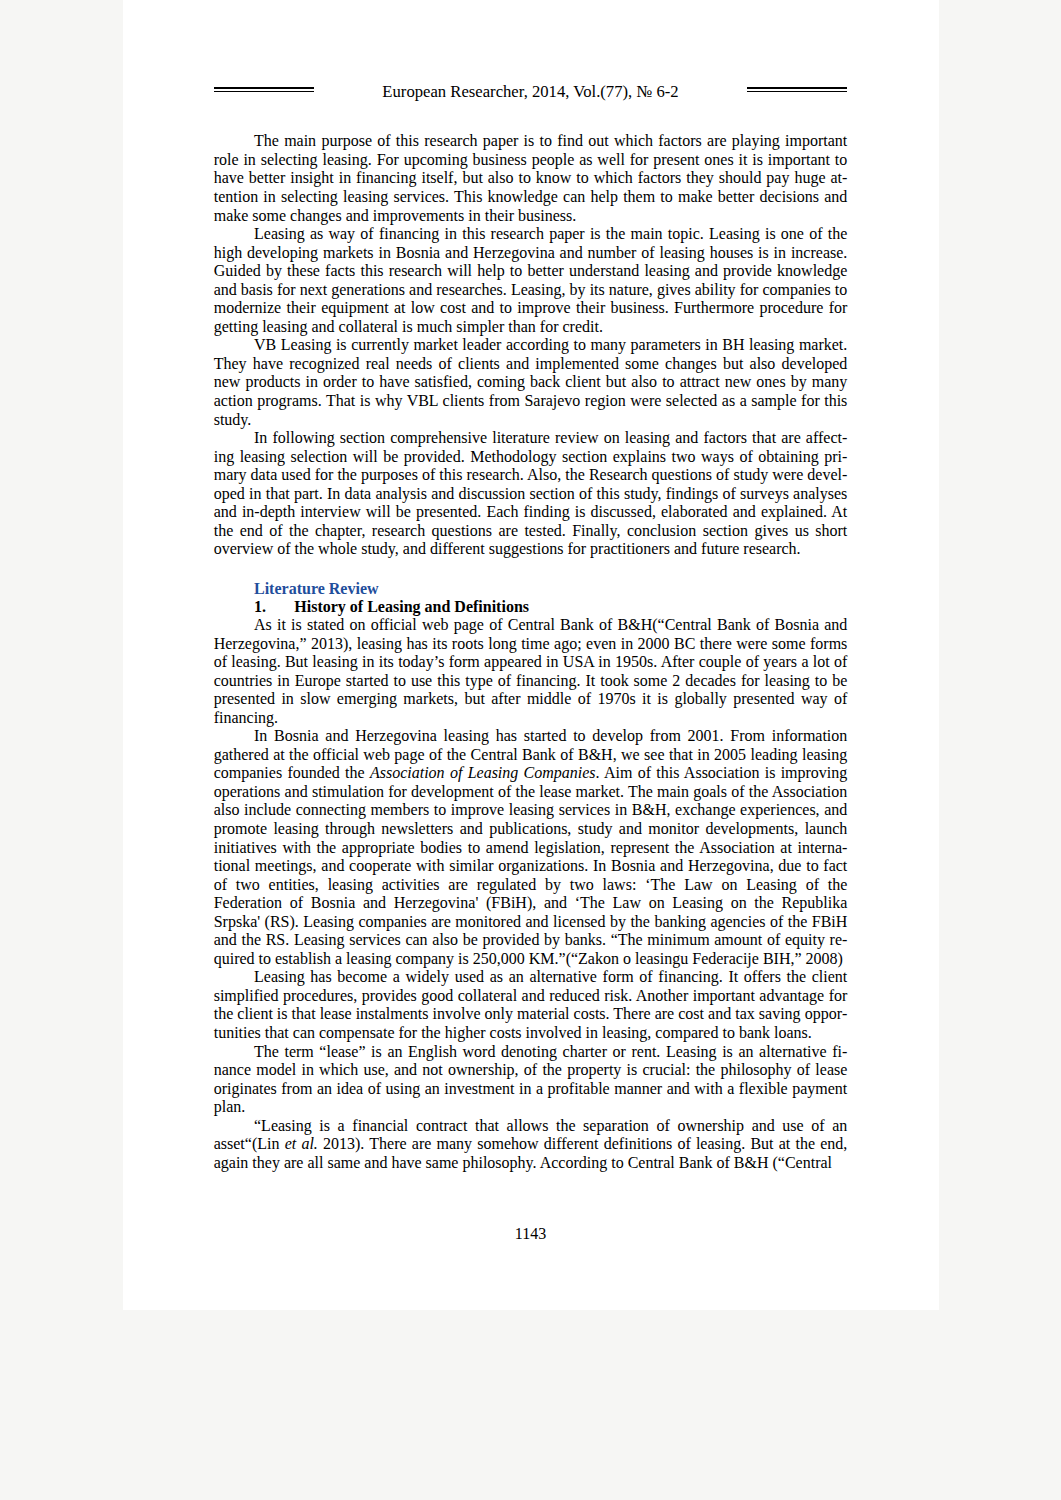European Researcher, 2014, Vol.(77), № 6-2
The main purpose of this research paper is to find out which factors are playing important role in selecting leasing. For upcoming business people as well for present ones it is important to have better insight in financing itself, but also to know to which factors they should pay huge attention in selecting leasing services. This knowledge can help them to make better decisions and make some changes and improvements in their business.
Leasing as way of financing in this research paper is the main topic. Leasing is one of the high developing markets in Bosnia and Herzegovina and number of leasing houses is in increase. Guided by these facts this research will help to better understand leasing and provide knowledge and basis for next generations and researches. Leasing, by its nature, gives ability for companies to modernize their equipment at low cost and to improve their business. Furthermore procedure for getting leasing and collateral is much simpler than for credit.
VB Leasing is currently market leader according to many parameters in BH leasing market. They have recognized real needs of clients and implemented some changes but also developed new products in order to have satisfied, coming back client but also to attract new ones by many action programs. That is why VBL clients from Sarajevo region were selected as a sample for this study.
In following section comprehensive literature review on leasing and factors that are affecting leasing selection will be provided. Methodology section explains two ways of obtaining primary data used for the purposes of this research. Also, the Research questions of study were developed in that part. In data analysis and discussion section of this study, findings of surveys analyses and in-depth interview will be presented. Each finding is discussed, elaborated and explained. At the end of the chapter, research questions are tested. Finally, conclusion section gives us short overview of the whole study, and different suggestions for practitioners and future research.
Literature Review
1. History of Leasing and Definitions
As it is stated on official web page of Central Bank of B&H(“Central Bank of Bosnia and Herzegovina,” 2013), leasing has its roots long time ago; even in 2000 BC there were some forms of leasing. But leasing in its today’s form appeared in USA in 1950s. After couple of years a lot of countries in Europe started to use this type of financing. It took some 2 decades for leasing to be presented in slow emerging markets, but after middle of 1970s it is globally presented way of financing.
In Bosnia and Herzegovina leasing has started to develop from 2001. From information gathered at the official web page of the Central Bank of B&H, we see that in 2005 leading leasing companies founded the Association of Leasing Companies. Aim of this Association is improving operations and stimulation for development of the lease market. The main goals of the Association also include connecting members to improve leasing services in B&H, exchange experiences, and promote leasing through newsletters and publications, study and monitor developments, launch initiatives with the appropriate bodies to amend legislation, represent the Association at international meetings, and cooperate with similar organizations. In Bosnia and Herzegovina, due to fact of two entities, leasing activities are regulated by two laws: ‘The Law on Leasing of the Federation of Bosnia and Herzegovina' (FBiH), and ‘The Law on Leasing on the Republika Srpska' (RS). Leasing companies are monitored and licensed by the banking agencies of the FBiH and the RS. Leasing services can also be provided by banks. “The minimum amount of equity required to establish a leasing company is 250,000 KM.”(“Zakon o leasingu Federacije BIH,” 2008)
Leasing has become a widely used as an alternative form of financing. It offers the client simplified procedures, provides good collateral and reduced risk. Another important advantage for the client is that lease instalments involve only material costs. There are cost and tax saving opportunities that can compensate for the higher costs involved in leasing, compared to bank loans.
The term “lease” is an English word denoting charter or rent. Leasing is an alternative finance model in which use, and not ownership, of the property is crucial: the philosophy of lease originates from an idea of using an investment in a profitable manner and with a flexible payment plan.
“Leasing is a financial contract that allows the separation of ownership and use of an asset“(Lin et al. 2013). There are many somehow different definitions of leasing. But at the end, again they are all same and have same philosophy. According to Central Bank of B&H (“Central
1143